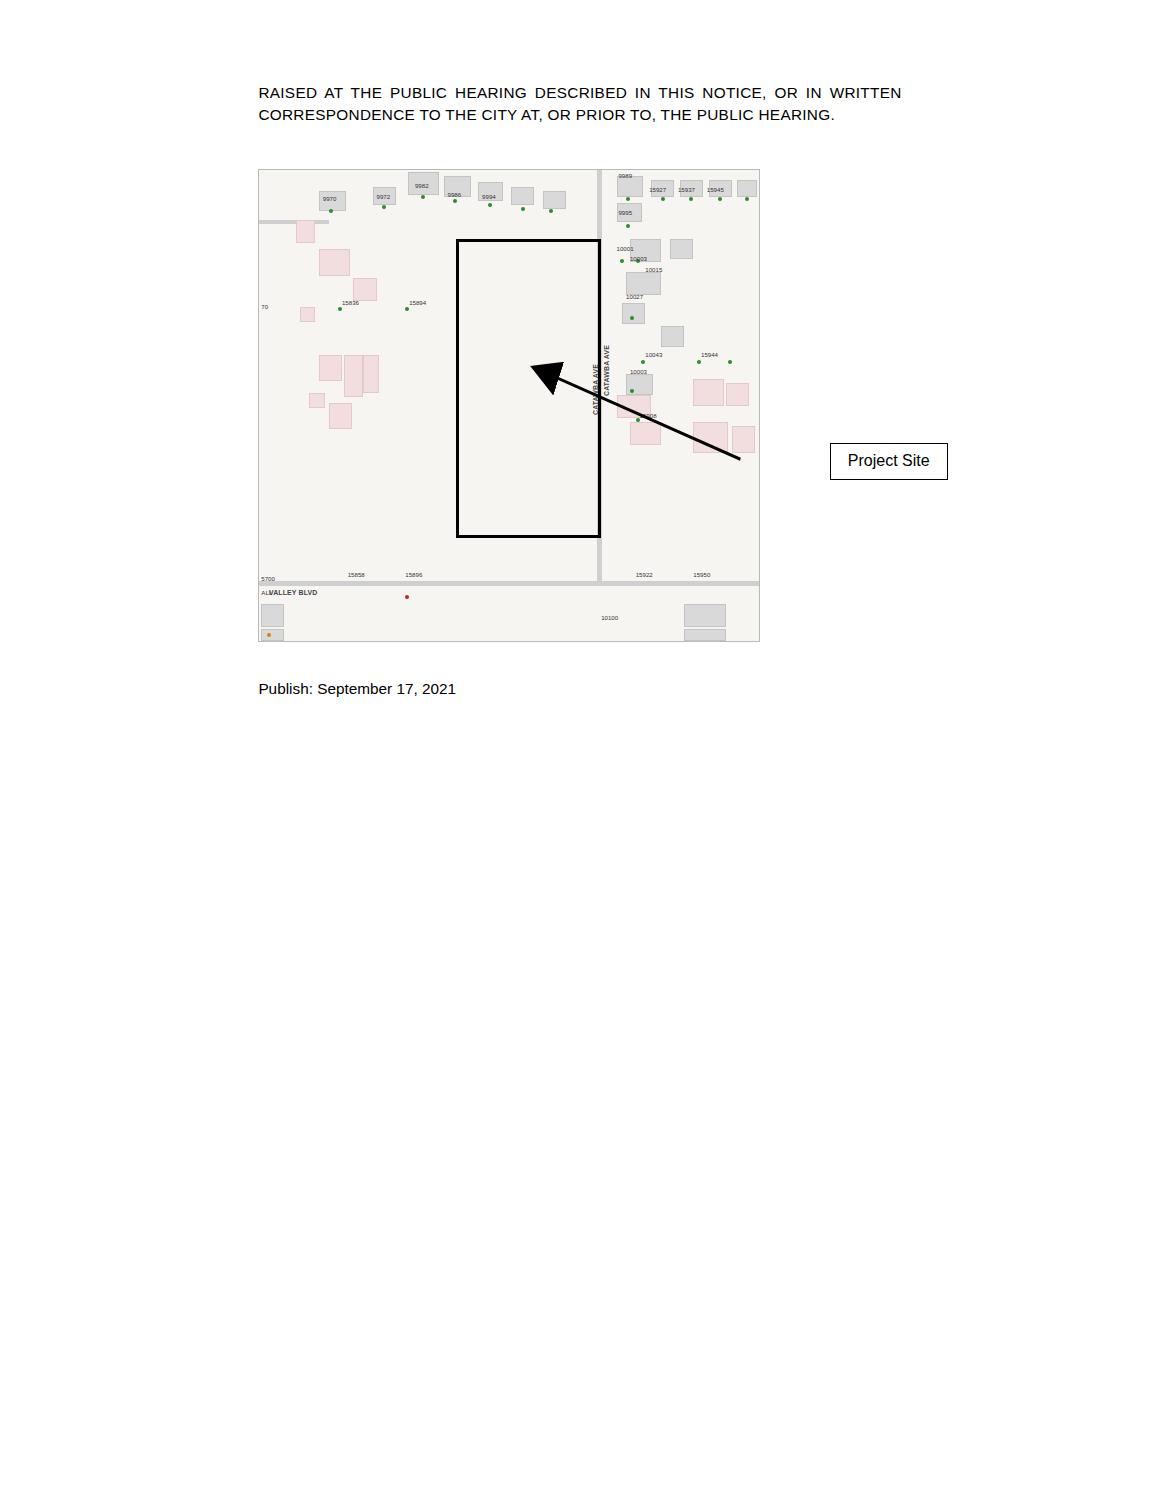RAISED AT THE PUBLIC HEARING DESCRIBED IN THIS NOTICE, OR IN WRITTEN CORRESPONDENCE TO THE CITY AT, OR PRIOR TO, THE PUBLIC HEARING.
VALLEY BLVD
5700
ALL
CATAWBA AVE
CATAWBA AVE
9982
9986
9994
9972
9970
9989
15927
15937
15945
9995
10001
10003
10015
10027
10043
15944
10003
15908
15836
70
15894
15858
15896
15922
15950
10100
Project Site
Publish: September 17, 2021